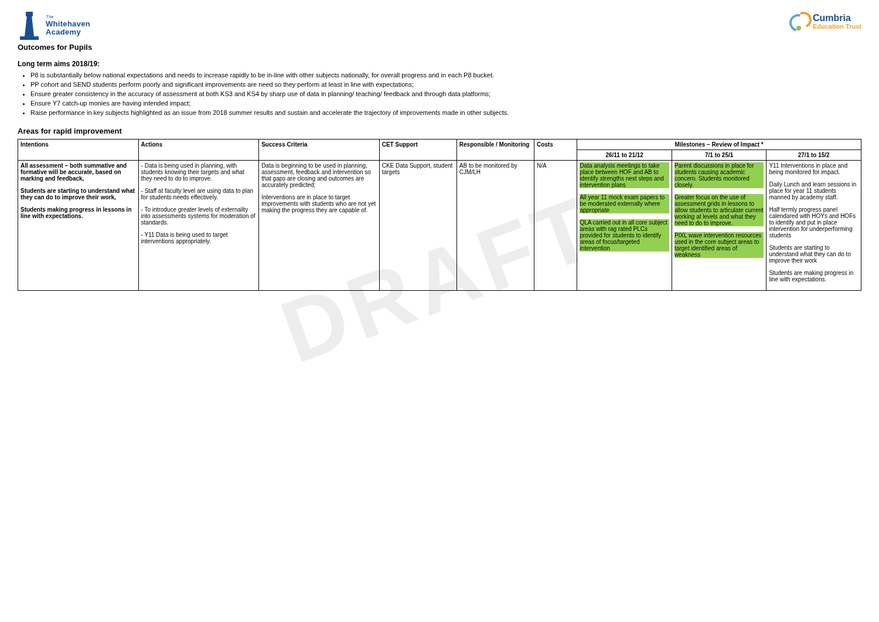DRAFT
The
Whitehaven
Academy
Cumbria
Education Trust
Outcomes for Pupils
Long term aims 2018/19:
P8 is substantially below national expectations and needs to increase rapidly to be in-line with other subjects nationally, for overall progress and in each P8 bucket.
PP cohort and SEND students perform poorly and significant improvements are need so they perform at least in line with expectations;
Ensure greater consistency in the accuracy of assessment at both KS3 and KS4 by sharp use of data in planning/ teaching/ feedback and through data platforms;
Ensure Y7 catch-up monies are having intended impact;
Raise performance in key subjects highlighted as an issue from 2018 summer results and sustain and accelerate the trajectory of improvements made in other subjects.
Areas for rapid improvement
| Intentions | Actions | Success Criteria | CET Support | Responsible / Monitoring | Costs | Milestones – Review of Impact * |
| --- | --- | --- | --- | --- | --- | --- |
| 26/11 to 21/12 | 7/1 to 25/1 | 27/1 to 15/2 |
| All assessment – both summative and formative will be accurate, based on marking and feedback, Students are starting to understand what they can do to improve their work, Students making progress in lessons in line with expectations. | - Data is being used in planning, with students knowing their targets and what they need to do to improve. - Staff at faculty level are using data to plan for students needs effectively. - To introduce greater levels of externality into assessments systems for moderation of standards. - Y11 Data is being used to target interventions appropriately. | Data is beginning to be used in planning, assessment, feedback and intervention so that gaps are closing and outcomes are accurately predicted; Interventions are in place to target improvements with students who are not yet making the progress they are capable of. | CKE Data Support, student targets | AB to be monitored by CJM/LH | N/A | Data analysis meetings to take place between HOF and AB to identify strengths next steps and intervention plans All year 11 mock exam papers to be moderated externally where appropriate QLA carried out in all core subject areas with rag rated PLCs provided for students to identify areas of focus/targeted intervention | Parent discussions in place for students causing academic concern. Students monitored closely. Greater focus on the use of assessment grids in lessons to allow students to articulate current working at levels and what they need to do to improve. PIXL wave intervention resources used in the core subject areas to target identified areas of weakness | Y11 Interventions in place and being monitored for impact. Daily Lunch and learn sessions in place for year 11 students manned by academy staff. Half termly progress panel calendared with HOYs and HOFs to identify and put in place intervention for underperforming students Students are starting to understand what they can do to improve their work Students are making progress in line with expectations. |